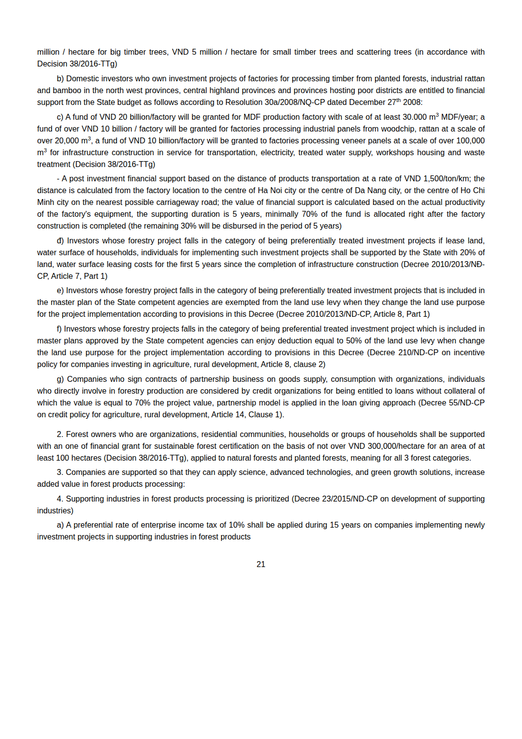million / hectare for big timber trees, VND 5 million / hectare for small timber trees and scattering trees (in accordance with Decision 38/2016-TTg)
b) Domestic investors who own investment projects of factories for processing timber from planted forests, industrial rattan and bamboo in the north west provinces, central highland provinces and provinces hosting poor districts are entitled to financial support from the State budget as follows according to Resolution 30a/2008/NQ-CP dated December 27th 2008:
c) A fund of VND 20 billion/factory will be granted for MDF production factory with scale of at least 30.000 m3 MDF/year; a fund of over VND 10 billion / factory will be granted for factories processing industrial panels from woodchip, rattan at a scale of over 20,000 m3, a fund of VND 10 billion/factory will be granted to factories processing veneer panels at a scale of over 100,000 m3 for infrastructure construction in service for transportation, electricity, treated water supply, workshops housing and waste treatment (Decision 38/2016-TTg)
- A post investment financial support based on the distance of products transportation at a rate of VND 1,500/ton/km; the distance is calculated from the factory location to the centre of Ha Noi city or the centre of Da Nang city, or the centre of Ho Chi Minh city on the nearest possible carriageway road; the value of financial support is calculated based on the actual productivity of the factory's equipment, the supporting duration is 5 years, minimally 70% of the fund is allocated right after the factory construction is completed (the remaining 30% will be disbursed in the period of 5 years)
đ) Investors whose forestry project falls in the category of being preferentially treated investment projects if lease land, water surface of households, individuals for implementing such investment projects shall be supported by the State with 20% of land, water surface leasing costs for the first 5 years since the completion of infrastructure construction (Decree 2010/2013/NĐ-CP, Article 7, Part 1)
e) Investors whose forestry project falls in the category of being preferentially treated investment projects that is included in the master plan of the State competent agencies are exempted from the land use levy when they change the land use purpose for the project implementation according to provisions in this Decree (Decree 2010/2013/ND-CP, Article 8, Part 1)
f) Investors whose forestry projects falls in the category of being preferential treated investment project which is included in master plans approved by the State competent agencies can enjoy deduction equal to 50% of the land use levy when change the land use purpose for the project implementation according to provisions in this Decree (Decree 210/ND-CP on incentive policy for companies investing in agriculture, rural development, Article 8, clause 2)
g) Companies who sign contracts of partnership business on goods supply, consumption with organizations, individuals who directly involve in forestry production are considered by credit organizations for being entitled to loans without collateral of which the value is equal to 70% the project value, partnership model is applied in the loan giving approach (Decree 55/ND-CP on credit policy for agriculture, rural development, Article 14, Clause 1).
2. Forest owners who are organizations, residential communities, households or groups of households shall be supported with an one of financial grant for sustainable forest certification on the basis of not over VND 300,000/hectare for an area of at least 100 hectares (Decision 38/2016-TTg), applied to natural forests and planted forests, meaning for all 3 forest categories.
3. Companies are supported so that they can apply science, advanced technologies, and green growth solutions, increase added value in forest products processing:
4. Supporting industries in forest products processing is prioritized (Decree 23/2015/ND-CP on development of supporting industries)
a) A preferential rate of enterprise income tax of 10% shall be applied during 15 years on companies implementing newly investment projects in supporting industries in forest products
21